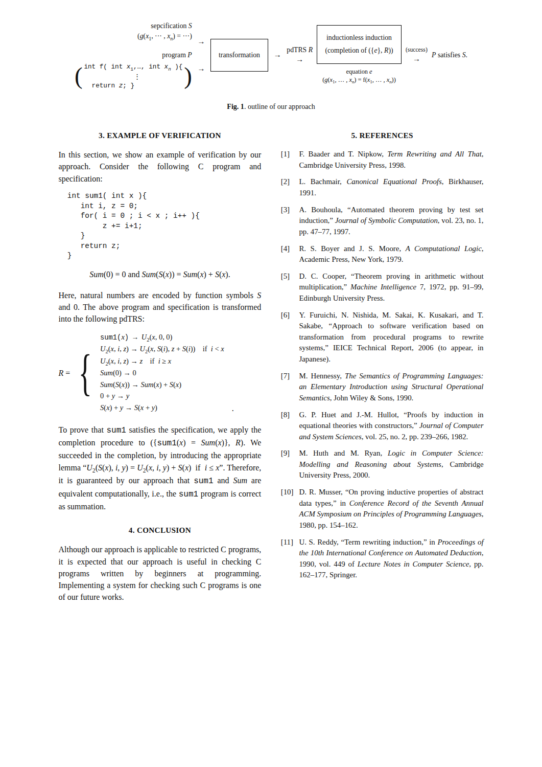sepcification S
(g(x1, ··· , xn) = ···)
program P
(
int f( int x1,…, int xn ){ ⋮ return z; }
)
→
→
transformation
→
pdTRS R
→
inductionless induction
(completion of ({e}, R))
equation e (g(x1, … , xn) = f(x1, … , xn))
(success)
→
P satisfies S.
Fig. 1. outline of our approach
3. EXAMPLE OF VERIFICATION
In this section, we show an example of verification by our approach. Consider the following C program and specification:
int sum1( int x ){
   int i, z = 0;
   for( i = 0 ; i < x ; i++ ){
        z += i+1;
   }
   return z;
}
Sum(0) = 0 and Sum(S(x)) = Sum(x) + S(x).
Here, natural numbers are encoded by function symbols S and 0. The above program and specification is transformed into the following pdTRS:
R = {
sum1(x) → U2(x, 0, 0)
U2(x, i, z) → U2(x, S(i), z + S(i)) if i < x
U2(x, i, z) → z if i ≥ x
Sum(0) → 0
Sum(S(x)) → Sum(x) + S(x)
0 + y → y
S(x) + y → S(x + y)
.
To prove that sum1 satisfies the specification, we apply the completion procedure to ({sum1(x) = Sum(x)}, R). We succeeded in the completion, by introducing the appropriate lemma “U2(S(x), i, y) = U2(x, i, y) + S(x) if i ≤ x”. Therefore, it is guaranteed by our approach that sum1 and Sum are equivalent computationally, i.e., the sum1 program is correct as summation.
4. CONCLUSION
Although our approach is applicable to restricted C programs, it is expected that our approach is useful in checking C programs written by beginners at programming. Implementing a system for checking such C programs is one of our future works.
5. REFERENCES
[1] F. Baader and T. Nipkow, Term Rewriting and All That, Cambridge University Press, 1998.
[2] L. Bachmair, Canonical Equational Proofs, Birkhauser, 1991.
[3] A. Bouhoula, “Automated theorem proving by test set induction,” Journal of Symbolic Computation, vol. 23, no. 1, pp. 47–77, 1997.
[4] R. S. Boyer and J. S. Moore, A Computational Logic, Academic Press, New York, 1979.
[5] D. C. Cooper, “Theorem proving in arithmetic without multiplication,” Machine Intelligence 7, 1972, pp. 91–99, Edinburgh University Press.
[6] Y. Furuichi, N. Nishida, M. Sakai, K. Kusakari, and T. Sakabe, “Approach to software verification based on transformation from procedural programs to rewrite systems,” IEICE Technical Report, 2006 (to appear, in Japanese).
[7] M. Hennessy, The Semantics of Programming Languages: an Elementary Introduction using Structural Operational Semantics, John Wiley & Sons, 1990.
[8] G. P. Huet and J.-M. Hullot, “Proofs by induction in equational theories with constructors,” Journal of Computer and System Sciences, vol. 25, no. 2, pp. 239–266, 1982.
[9] M. Huth and M. Ryan, Logic in Computer Science: Modelling and Reasoning about Systems, Cambridge University Press, 2000.
[10] D. R. Musser, “On proving inductive properties of abstract data types,” in Conference Record of the Seventh Annual ACM Symposium on Principles of Programming Languages, 1980, pp. 154–162.
[11] U. S. Reddy, “Term rewriting induction,” in Proceedings of the 10th International Conference on Automated Deduction, 1990, vol. 449 of Lecture Notes in Computer Science, pp. 162–177, Springer.